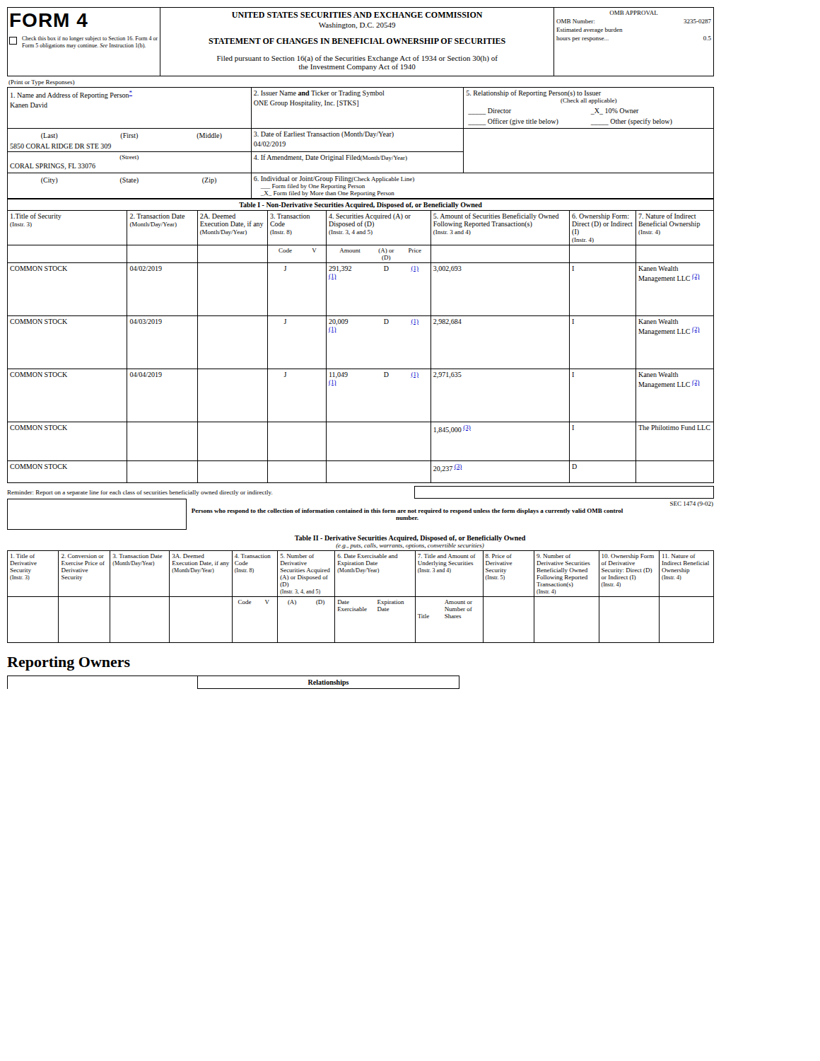| / FORM 4 / / / Check this box if no longer subject to Section 16. Form 4 or Form 5 obligations may continue. See Instruction 1(b). / | UNITED STATES SECURITIES AND EXCHANGE COMMISSION Washington, D.C. 20549 STATEMENT OF CHANGES IN BENEFICIAL OWNERSHIP OF SECURITIES Filed pursuant to Section 16(a) of the Securities Exchange Act of 1934 or Section 30(h) of the Investment Company Act of 1940 | / OMB APPROVAL / / OMB Number: / 3235-0287 / / Estimated average burden / / hours per response... / 0.5 / |
(Print or Type Responses)
| 1. Name and Address of Reporting Person * Kanen David | 2. Issuer Name and Ticker or Trading Symbol ONE Group Hospitality, Inc. [STKS] | 5. Relationship of Reporting Person(s) to Issuer (Check all applicable) / _____ Director / _X_ 10% Owner / / _____ Officer (give title below) / _____ Other (specify below) / |
| / (Last) / (First) / (Middle) / 5850 CORAL RIDGE DR STE 309 | 3. Date of Earliest Transaction (Month/Day/Year) 04/02/2019 | |
| (Street) CORAL SPRINGS, FL 33076 | 4. If Amendment, Date Original Filed (Month/Day/Year) |
| / (City) / (State) / (Zip) / | 6. Individual or Joint/Group Filing (Check Applicable Line) ___ Form filed by One Reporting Person _X_ Form filed by More than One Reporting Person |
| Table I - Non-Derivative Securities Acquired, Disposed of, or Beneficially Owned |
| 1.Title of Security (Instr. 3) | 2. Transaction Date (Month/Day/Year) | 2A. Deemed Execution Date, if any (Month/Day/Year) | 3. Transaction Code (Instr. 8) | 4. Securities Acquired (A) or Disposed of (D) (Instr. 3, 4 and 5) | 5. Amount of Securities Beneficially Owned Following Reported Transaction(s) (Instr. 3 and 4) | 6. Ownership Form: Direct (D) or Indirect (I) (Instr. 4) | 7. Nature of Indirect Beneficial Ownership (Instr. 4) |
| | | | / Code / V / | / Amount / (A) or (D) / Price / | | | |
| COMMON STOCK | 04/02/2019 | | / J / / | / 291,392 (1) / D / (1) / | 3,002,693 | I | Kanen Wealth Management LLC (2) |
| COMMON STOCK | 04/03/2019 | | / J / / | / 20,009 (1) / D / (1) / | 2,982,684 | I | Kanen Wealth Management LLC (2) |
| COMMON STOCK | 04/04/2019 | | / J / / | / 11,049 (1) / D / (1) / | 2,971,635 | I | Kanen Wealth Management LLC (2) |
| COMMON STOCK | | | | | 1,845,000 (3) | I | The Philotimo Fund LLC |
| COMMON STOCK | | | | | 20,237 (3) | D | |
| Reminder: Report on a separate line for each class of securities beneficially owned directly or indirectly. | |
| | Persons who respond to the collection of information contained in this form are not required to respond unless the form displays a currently valid OMB control number. | SEC 1474 (9-02) |
Table II - Derivative Securities Acquired, Disposed of, or Beneficially Owned
(e.g., puts, calls, warrants, options, convertible securities)
| 1. Title of Derivative Security (Instr. 3) | 2. Conversion or Exercise Price of Derivative Security | 3. Transaction Date (Month/Day/Year) | 3A. Deemed Execution Date, if any (Month/Day/Year) | 4. Transaction Code (Instr. 8) | 5. Number of Derivative Securities Acquired (A) or Disposed of (D) (Instr. 3, 4, and 5) | 6. Date Exercisable and Expiration Date (Month/Day/Year) | 7. Title and Amount of Underlying Securities (Instr. 3 and 4) | 8. Price of Derivative Security (Instr. 5) | 9. Number of Derivative Securities Beneficially Owned Following Reported Transaction(s) (Instr. 4) | 10. Ownership Form of Derivative Security: Direct (D) or Indirect (I) (Instr. 4) | 11. Nature of Indirect Beneficial Ownership (Instr. 4) |
| --- | --- | --- | --- | --- | --- | --- | --- | --- | --- | --- | --- |
| | | | | / Code / V / | / (A) / (D) / | / Date Exercisable / Expiration Date / | / Title / Amount or Number of Shares / | | | | |
Reporting Owners
| | Relationships |